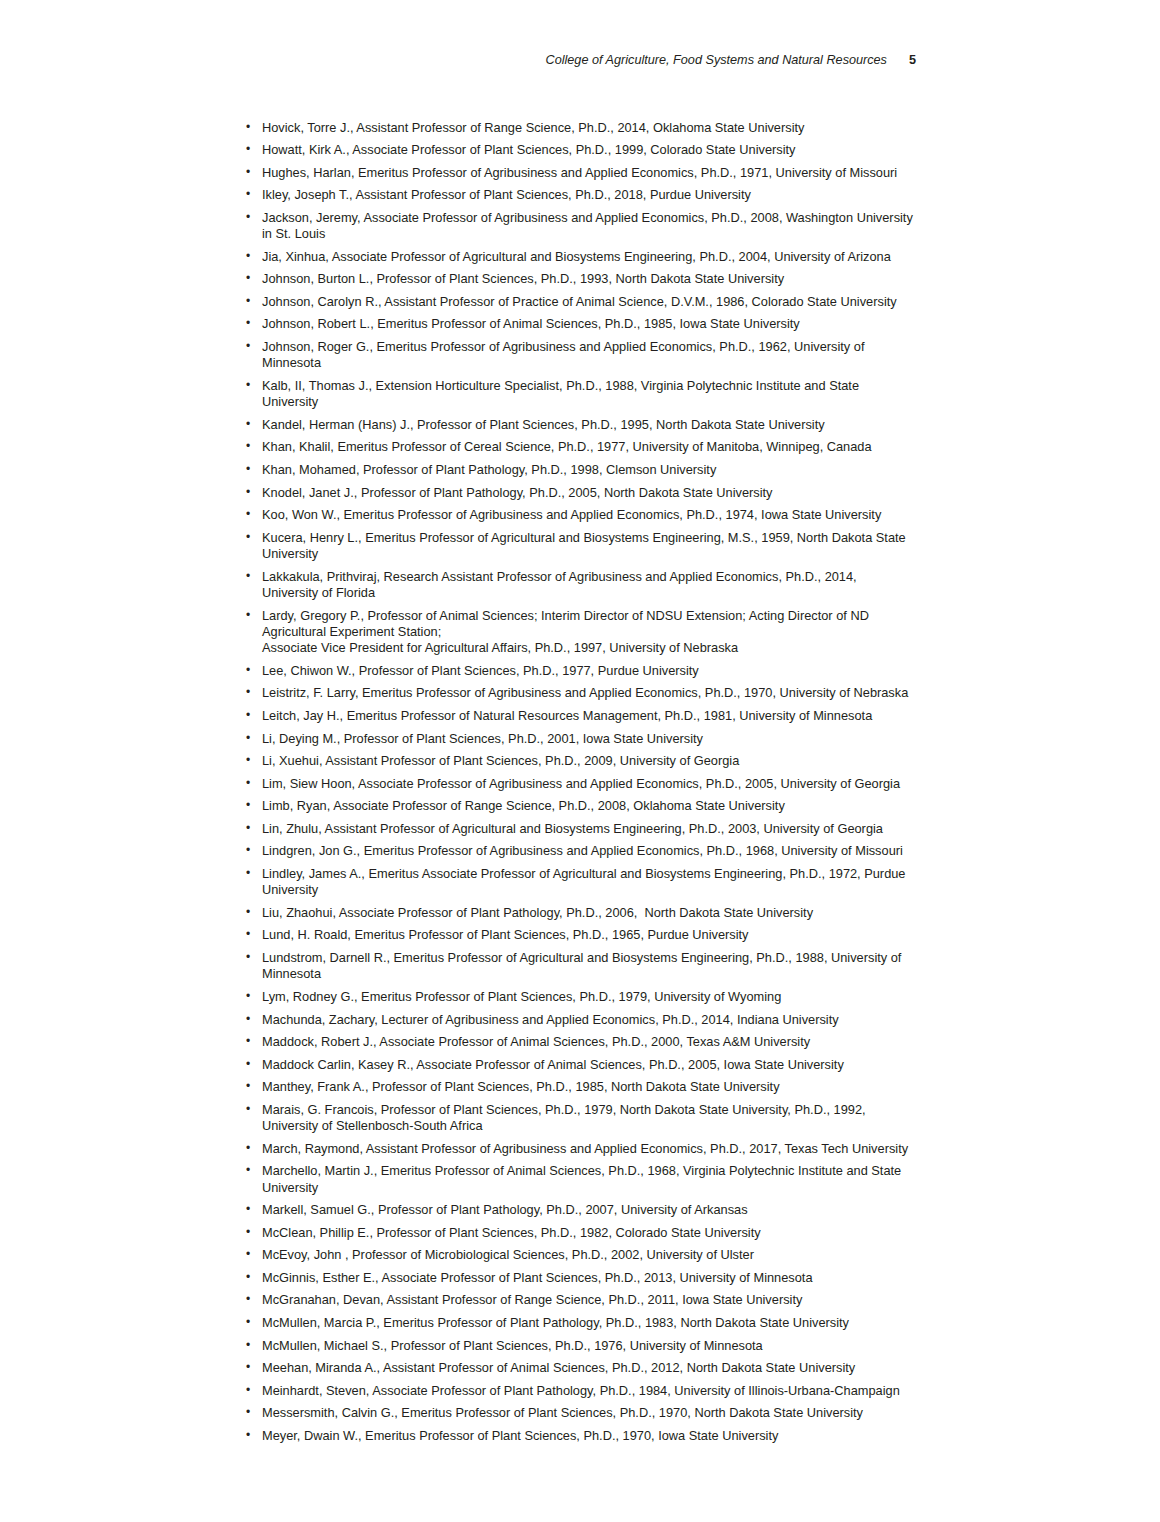College of Agriculture, Food Systems and Natural Resources5
Hovick, Torre J., Assistant Professor of Range Science, Ph.D., 2014, Oklahoma State University
Howatt, Kirk A., Associate Professor of Plant Sciences, Ph.D., 1999, Colorado State University
Hughes, Harlan, Emeritus Professor of Agribusiness and Applied Economics, Ph.D., 1971, University of Missouri
Ikley, Joseph T., Assistant Professor of Plant Sciences, Ph.D., 2018, Purdue University
Jackson, Jeremy, Associate Professor of Agribusiness and Applied Economics, Ph.D., 2008, Washington University in St. Louis
Jia, Xinhua, Associate Professor of Agricultural and Biosystems Engineering, Ph.D., 2004, University of Arizona
Johnson, Burton L., Professor of Plant Sciences, Ph.D., 1993, North Dakota State University
Johnson, Carolyn R., Assistant Professor of Practice of Animal Science, D.V.M., 1986, Colorado State University
Johnson, Robert L., Emeritus Professor of Animal Sciences, Ph.D., 1985, Iowa State University
Johnson, Roger G., Emeritus Professor of Agribusiness and Applied Economics, Ph.D., 1962, University of Minnesota
Kalb, II, Thomas J., Extension Horticulture Specialist, Ph.D., 1988, Virginia Polytechnic Institute and State University
Kandel, Herman (Hans) J., Professor of Plant Sciences, Ph.D., 1995, North Dakota State University
Khan, Khalil, Emeritus Professor of Cereal Science, Ph.D., 1977, University of Manitoba, Winnipeg, Canada
Khan, Mohamed, Professor of Plant Pathology, Ph.D., 1998, Clemson University
Knodel, Janet J., Professor of Plant Pathology, Ph.D., 2005, North Dakota State University
Koo, Won W., Emeritus Professor of Agribusiness and Applied Economics, Ph.D., 1974, Iowa State University
Kucera, Henry L., Emeritus Professor of Agricultural and Biosystems Engineering, M.S., 1959, North Dakota State University
Lakkakula, Prithviraj, Research Assistant Professor of Agribusiness and Applied Economics, Ph.D., 2014, University of Florida
Lardy, Gregory P., Professor of Animal Sciences; Interim Director of NDSU Extension; Acting Director of ND Agricultural Experiment Station;Associate Vice President for Agricultural Affairs, Ph.D., 1997, University of Nebraska
Lee, Chiwon W., Professor of Plant Sciences, Ph.D., 1977, Purdue University
Leistritz, F. Larry, Emeritus Professor of Agribusiness and Applied Economics, Ph.D., 1970, University of Nebraska
Leitch, Jay H., Emeritus Professor of Natural Resources Management, Ph.D., 1981, University of Minnesota
Li, Deying M., Professor of Plant Sciences, Ph.D., 2001, Iowa State University
Li, Xuehui, Assistant Professor of Plant Sciences, Ph.D., 2009, University of Georgia
Lim, Siew Hoon, Associate Professor of Agribusiness and Applied Economics, Ph.D., 2005, University of Georgia
Limb, Ryan, Associate Professor of Range Science, Ph.D., 2008, Oklahoma State University
Lin, Zhulu, Assistant Professor of Agricultural and Biosystems Engineering, Ph.D., 2003, University of Georgia
Lindgren, Jon G., Emeritus Professor of Agribusiness and Applied Economics, Ph.D., 1968, University of Missouri
Lindley, James A., Emeritus Associate Professor of Agricultural and Biosystems Engineering, Ph.D., 1972, Purdue University
Liu, Zhaohui, Associate Professor of Plant Pathology, Ph.D., 2006, North Dakota State University
Lund, H. Roald, Emeritus Professor of Plant Sciences, Ph.D., 1965, Purdue University
Lundstrom, Darnell R., Emeritus Professor of Agricultural and Biosystems Engineering, Ph.D., 1988, University of Minnesota
Lym, Rodney G., Emeritus Professor of Plant Sciences, Ph.D., 1979, University of Wyoming
Machunda, Zachary, Lecturer of Agribusiness and Applied Economics, Ph.D., 2014, Indiana University
Maddock, Robert J., Associate Professor of Animal Sciences, Ph.D., 2000, Texas A&M University
Maddock Carlin, Kasey R., Associate Professor of Animal Sciences, Ph.D., 2005, Iowa State University
Manthey, Frank A., Professor of Plant Sciences, Ph.D., 1985, North Dakota State University
Marais, G. Francois, Professor of Plant Sciences, Ph.D., 1979, North Dakota State University, Ph.D., 1992, University of Stellenbosch-South Africa
March, Raymond, Assistant Professor of Agribusiness and Applied Economics, Ph.D., 2017, Texas Tech University
Marchello, Martin J., Emeritus Professor of Animal Sciences, Ph.D., 1968, Virginia Polytechnic Institute and State University
Markell, Samuel G., Professor of Plant Pathology, Ph.D., 2007, University of Arkansas
McClean, Phillip E., Professor of Plant Sciences, Ph.D., 1982, Colorado State University
McEvoy, John , Professor of Microbiological Sciences, Ph.D., 2002, University of Ulster
McGinnis, Esther E., Associate Professor of Plant Sciences, Ph.D., 2013, University of Minnesota
McGranahan, Devan, Assistant Professor of Range Science, Ph.D., 2011, Iowa State University
McMullen, Marcia P., Emeritus Professor of Plant Pathology, Ph.D., 1983, North Dakota State University
McMullen, Michael S., Professor of Plant Sciences, Ph.D., 1976, University of Minnesota
Meehan, Miranda A., Assistant Professor of Animal Sciences, Ph.D., 2012, North Dakota State University
Meinhardt, Steven, Associate Professor of Plant Pathology, Ph.D., 1984, University of Illinois-Urbana-Champaign
Messersmith, Calvin G., Emeritus Professor of Plant Sciences, Ph.D., 1970, North Dakota State University
Meyer, Dwain W., Emeritus Professor of Plant Sciences, Ph.D., 1970, Iowa State University